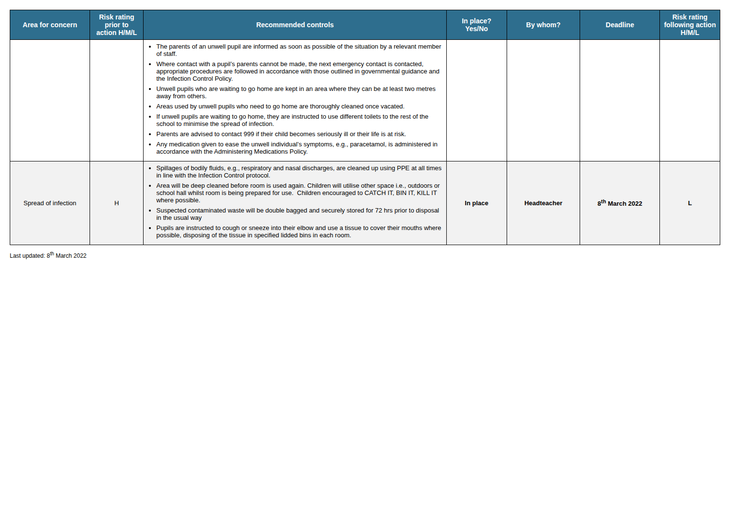| Area for concern | Risk rating prior to action H/M/L | Recommended controls | In place? Yes/No | By whom? | Deadline | Risk rating following action H/M/L |
| --- | --- | --- | --- | --- | --- | --- |
| | | The parents of an unwell pupil are informed as soon as possible of the situation by a relevant member of staff. Where contact with a pupil’s parents cannot be made, the next emergency contact is contacted, appropriate procedures are followed in accordance with those outlined in governmental guidance and the Infection Control Policy. Unwell pupils who are waiting to go home are kept in an area where they can be at least two metres away from others. Areas used by unwell pupils who need to go home are thoroughly cleaned once vacated. If unwell pupils are waiting to go home, they are instructed to use different toilets to the rest of the school to minimise the spread of infection. Parents are advised to contact 999 if their child becomes seriously ill or their life is at risk. Any medication given to ease the unwell individual’s symptoms, e.g., paracetamol, is administered in accordance with the Administering Medications Policy. | | | | |
| Spread of infection | H | Spillages of bodily fluids, e.g., respiratory and nasal discharges, are cleaned up using PPE at all times in line with the Infection Control protocol. Area will be deep cleaned before room is used again. Children will utilise other space i.e., outdoors or school hall whilst room is being prepared for use. Children encouraged to CATCH IT, BIN IT, KILL IT where possible. Suspected contaminated waste will be double bagged and securely stored for 72 hrs prior to disposal in the usual way Pupils are instructed to cough or sneeze into their elbow and use a tissue to cover their mouths where possible, disposing of the tissue in specified lidded bins in each room. | In place | Headteacher | 8 th March 2022 | L |
Last updated: 8th March 2022